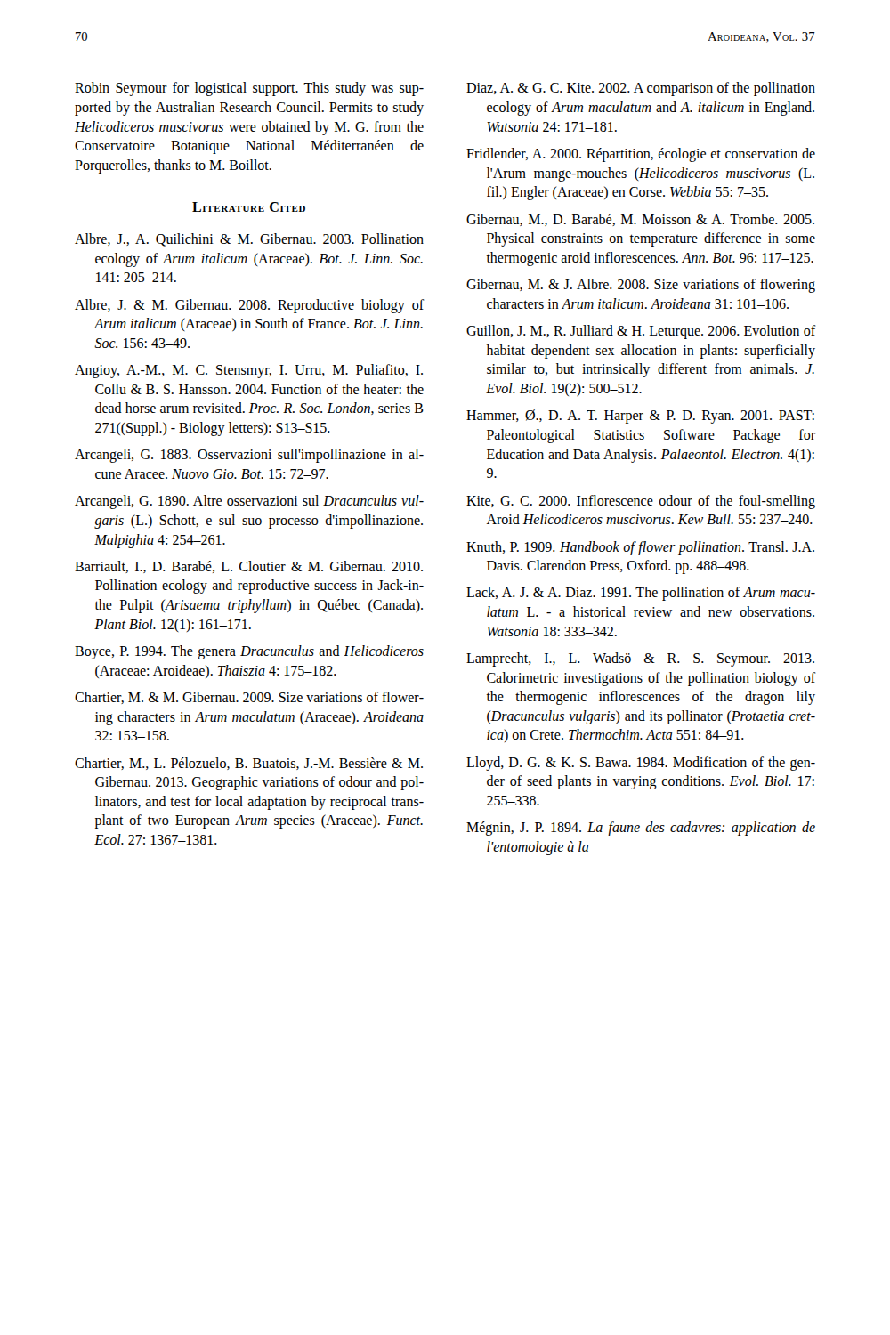70 Aroideana, Vol. 37
Robin Seymour for logistical support. This study was supported by the Australian Research Council. Permits to study Helicodiceros muscivorus were obtained by M. G. from the Conservatoire Botanique National Méditerranéen de Porquerolles, thanks to M. Boillot.
Literature Cited
Albre, J., A. Quilichini & M. Gibernau. 2003. Pollination ecology of Arum italicum (Araceae). Bot. J. Linn. Soc. 141: 205–214.
Albre, J. & M. Gibernau. 2008. Reproductive biology of Arum italicum (Araceae) in South of France. Bot. J. Linn. Soc. 156: 43–49.
Angioy, A.-M., M. C. Stensmyr, I. Urru, M. Puliafito, I. Collu & B. S. Hansson. 2004. Function of the heater: the dead horse arum revisited. Proc. R. Soc. London, series B 271((Suppl.) - Biology letters): S13–S15.
Arcangeli, G. 1883. Osservazioni sull'impollinazione in alcune Aracee. Nuovo Gio. Bot. 15: 72–97.
Arcangeli, G. 1890. Altre osservazioni sul Dracunculus vulgaris (L.) Schott, e sul suo processo d'impollinazione. Malpighia 4: 254–261.
Barriault, I., D. Barabé, L. Cloutier & M. Gibernau. 2010. Pollination ecology and reproductive success in Jack-in-the Pulpit (Arisaema triphyllum) in Québec (Canada). Plant Biol. 12(1): 161–171.
Boyce, P. 1994. The genera Dracunculus and Helicodiceros (Araceae: Aroideae). Thaiszia 4: 175–182.
Chartier, M. & M. Gibernau. 2009. Size variations of flowering characters in Arum maculatum (Araceae). Aroideana 32: 153–158.
Chartier, M., L. Pélozuelo, B. Buatois, J.-M. Bessière & M. Gibernau. 2013. Geographic variations of odour and pollinators, and test for local adaptation by reciprocal transplant of two European Arum species (Araceae). Funct. Ecol. 27: 1367–1381.
Diaz, A. & G. C. Kite. 2002. A comparison of the pollination ecology of Arum maculatum and A. italicum in England. Watsonia 24: 171–181.
Fridlender, A. 2000. Répartition, écologie et conservation de l'Arum mange-mouches (Helicodiceros muscivorus (L. fil.) Engler (Araceae) en Corse. Webbia 55: 7–35.
Gibernau, M., D. Barabé, M. Moisson & A. Trombe. 2005. Physical constraints on temperature difference in some thermogenic aroid inflorescences. Ann. Bot. 96: 117–125.
Gibernau, M. & J. Albre. 2008. Size variations of flowering characters in Arum italicum. Aroideana 31: 101–106.
Guillon, J. M., R. Julliard & H. Leturque. 2006. Evolution of habitat dependent sex allocation in plants: superficially similar to, but intrinsically different from animals. J. Evol. Biol. 19(2): 500–512.
Hammer, Ø., D. A. T. Harper & P. D. Ryan. 2001. PAST: Paleontological Statistics Software Package for Education and Data Analysis. Palaeontol. Electron. 4(1): 9.
Kite, G. C. 2000. Inflorescence odour of the foul-smelling Aroid Helicodiceros muscivorus. Kew Bull. 55: 237–240.
Knuth, P. 1909. Handbook of flower pollination. Transl. J.A. Davis. Clarendon Press, Oxford. pp. 488–498.
Lack, A. J. & A. Diaz. 1991. The pollination of Arum maculatum L. - a historical review and new observations. Watsonia 18: 333–342.
Lamprecht, I., L. Wadsö & R. S. Seymour. 2013. Calorimetric investigations of the pollination biology of the thermogenic inflorescences of the dragon lily (Dracunculus vulgaris) and its pollinator (Protaetia cretica) on Crete. Thermochim. Acta 551: 84–91.
Lloyd, D. G. & K. S. Bawa. 1984. Modification of the gender of seed plants in varying conditions. Evol. Biol. 17: 255–338.
Mégnin, J. P. 1894. La faune des cadavres: application de l'entomologie à la